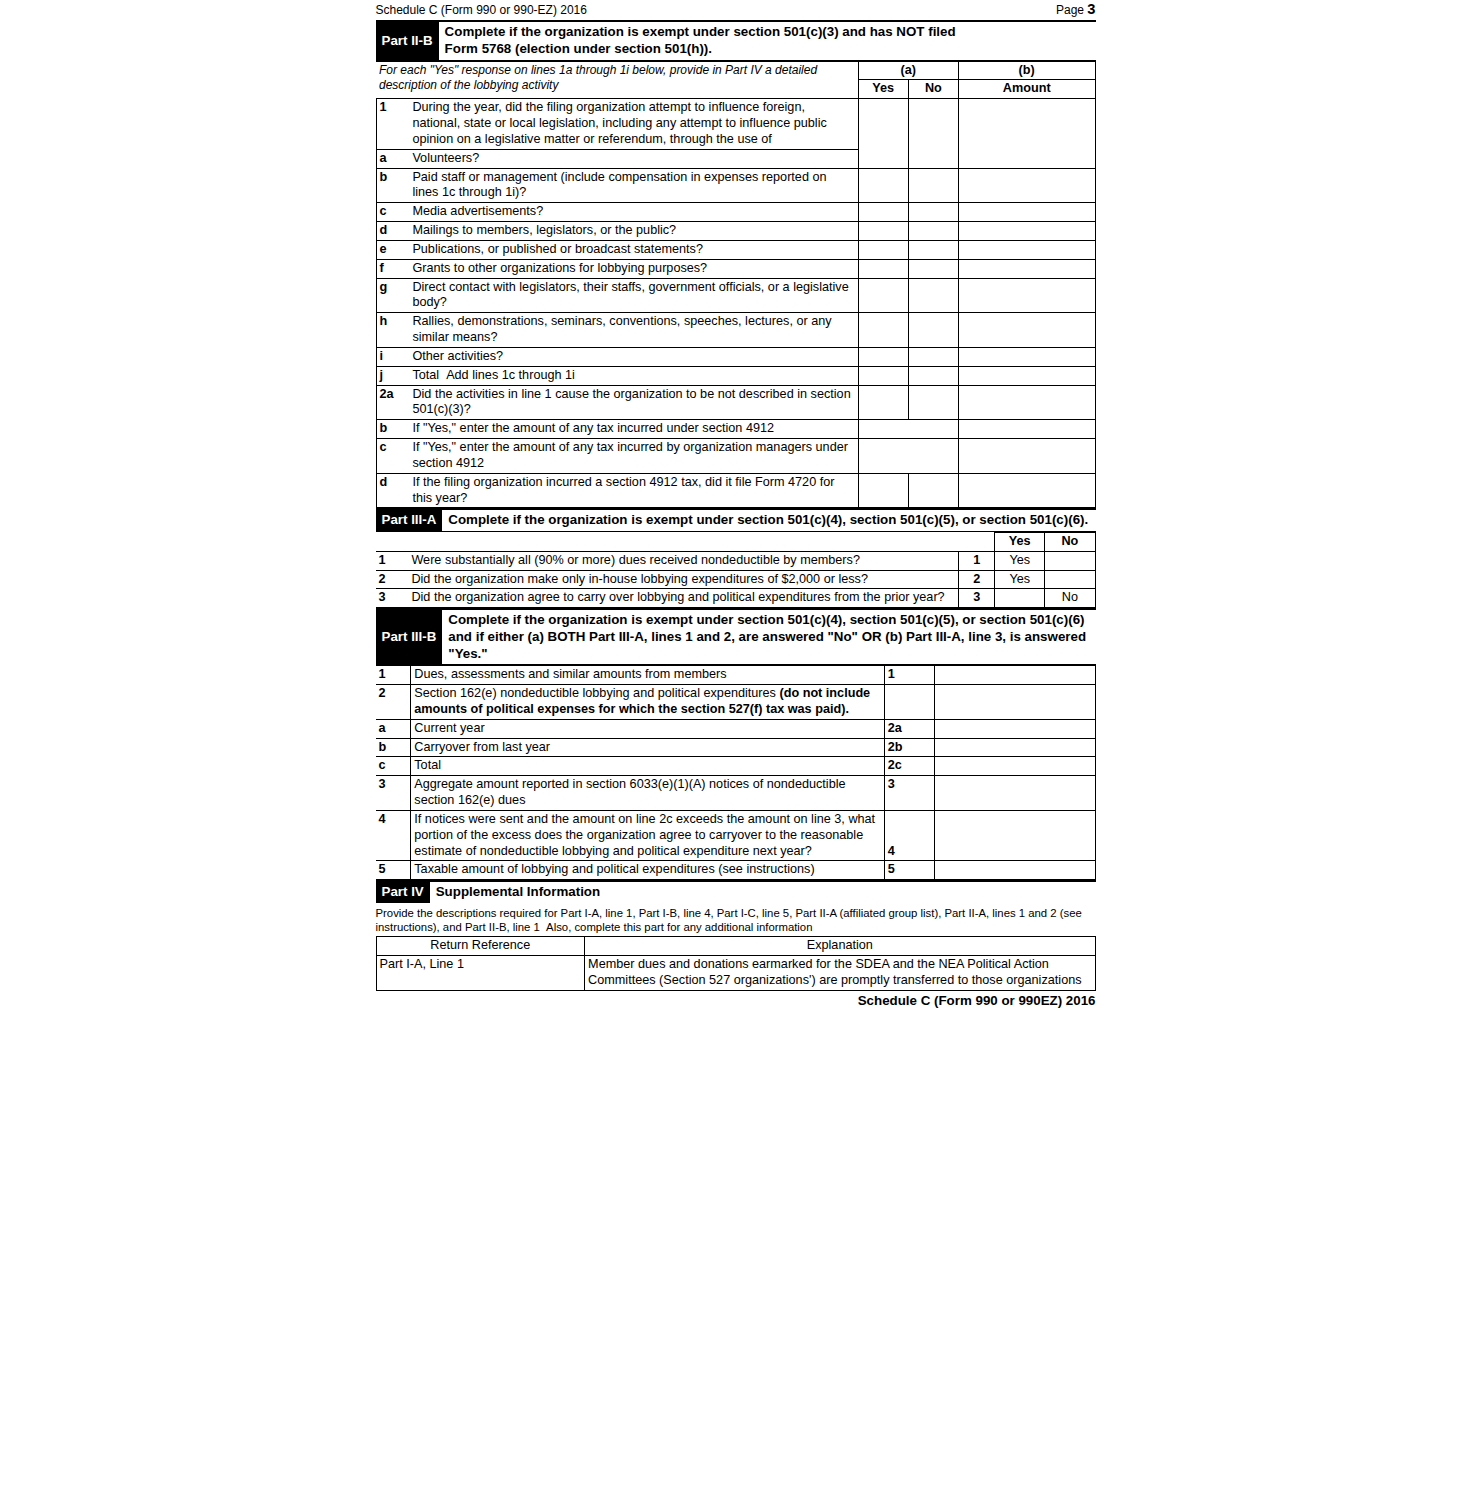Schedule C (Form 990 or 990-EZ) 2016
Page 3
Part II-B
Complete if the organization is exempt under section 501(c)(3) and has NOT filed Form 5768 (election under section 501(h)).
| For each "Yes" response on lines 1a through 1i below, provide in Part IV a detailed description of the lobbying activity | (a) | (b) |
| Yes | No | Amount |
| 1 | During the year, did the filing organization attempt to influence foreign, national, state or local legislation, including any attempt to influence public opinion on a legislative matter or referendum, through the use of | | | |
| a | Volunteers? | | | |
| b | Paid staff or management (include compensation in expenses reported on lines 1c through 1i)? | | | |
| c | Media advertisements? | | | |
| d | Mailings to members, legislators, or the public? | | | |
| e | Publications, or published or broadcast statements? | | | |
| f | Grants to other organizations for lobbying purposes? | | | |
| g | Direct contact with legislators, their staffs, government officials, or a legislative body? | | | |
| h | Rallies, demonstrations, seminars, conventions, speeches, lectures, or any similar means? | | | |
| i | Other activities? | | | |
| j | Total Add lines 1c through 1i | | | |
| 2a | Did the activities in line 1 cause the organization to be not described in section 501(c)(3)? | | | |
| b | If "Yes," enter the amount of any tax incurred under section 4912 | | |
| c | If "Yes," enter the amount of any tax incurred by organization managers under section 4912 | | |
| d | If the filing organization incurred a section 4912 tax, did it file Form 4720 for this year? | | | |
Part III-A
Complete if the organization is exempt under section 501(c)(4), section 501(c)(5), or section 501(c)(6).
| | | | Yes | No |
| 1 | Were substantially all (90% or more) dues received nondeductible by members? | 1 | Yes | |
| 2 | Did the organization make only in-house lobbying expenditures of $2,000 or less? | 2 | Yes | |
| 3 | Did the organization agree to carry over lobbying and political expenditures from the prior year? | 3 | | No |
Part III-B
Complete if the organization is exempt under section 501(c)(4), section 501(c)(5), or section 501(c)(6) and if either (a) BOTH Part III-A, lines 1 and 2, are answered "No" OR (b) Part III-A, line 3, is answered "Yes."
| 1 | Dues, assessments and similar amounts from members | 1 | |
| 2 | Section 162(e) nondeductible lobbying and political expenditures (do not include amounts of political expenses for which the section 527(f) tax was paid). | | |
| a | Current year | 2a | |
| b | Carryover from last year | 2b | |
| c | Total | 2c | |
| 3 | Aggregate amount reported in section 6033(e)(1)(A) notices of nondeductible section 162(e) dues | 3 | |
| 4 | If notices were sent and the amount on line 2c exceeds the amount on line 3, what portion of the excess does the organization agree to carryover to the reasonable estimate of nondeductible lobbying and political expenditure next year? | 4 | |
| 5 | Taxable amount of lobbying and political expenditures (see instructions) | 5 | |
Part IV
Supplemental Information
Provide the descriptions required for Part I-A, line 1, Part I-B, line 4, Part I-C, line 5, Part II-A (affiliated group list), Part II-A, lines 1 and 2 (see instructions), and Part II-B, line 1 Also, complete this part for any additional information
| Return Reference | Explanation |
| --- | --- |
| Part I-A, Line 1 | Member dues and donations earmarked for the SDEA and the NEA Political Action Committees (Section 527 organizations') are promptly transferred to those organizations |
Schedule C (Form 990 or 990EZ) 2016